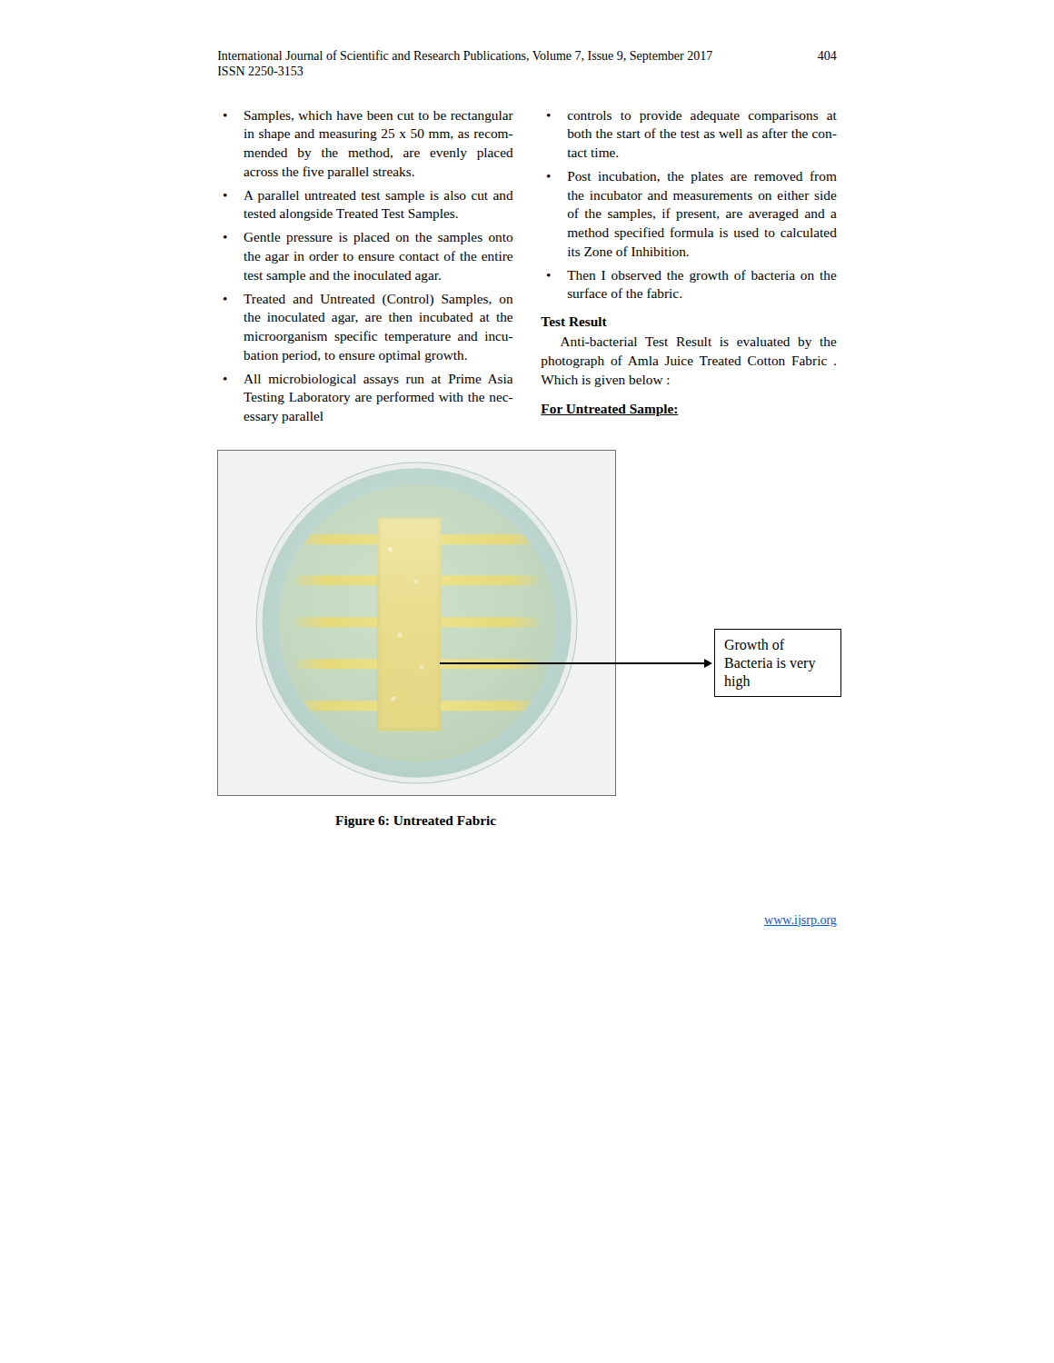International Journal of Scientific and Research Publications, Volume 7, Issue 9, September 2017 404
ISSN 2250-3153
Samples, which have been cut to be rectangular in shape and measuring 25 x 50 mm, as recommended by the method, are evenly placed across the five parallel streaks.
A parallel untreated test sample is also cut and tested alongside Treated Test Samples.
Gentle pressure is placed on the samples onto the agar in order to ensure contact of the entire test sample and the inoculated agar.
Treated and Untreated (Control) Samples, on the inoculated agar, are then incubated at the microorganism specific temperature and incubation period, to ensure optimal growth.
All microbiological assays run at Prime Asia Testing Laboratory are performed with the necessary parallel
controls to provide adequate comparisons at both the start of the test as well as after the contact time.
Post incubation, the plates are removed from the incubator and measurements on either side of the samples, if present, are averaged and a method specified formula is used to calculated its Zone of Inhibition.
Then I observed the growth of bacteria on the surface of the fabric.
Test Result
Anti-bacterial Test Result is evaluated by the photograph of Amla Juice Treated Cotton Fabric . Which is given below :
For Untreated Sample:
Growth of Bacteria is very high
Figure 6: Untreated Fabric
www.ijsrp.org